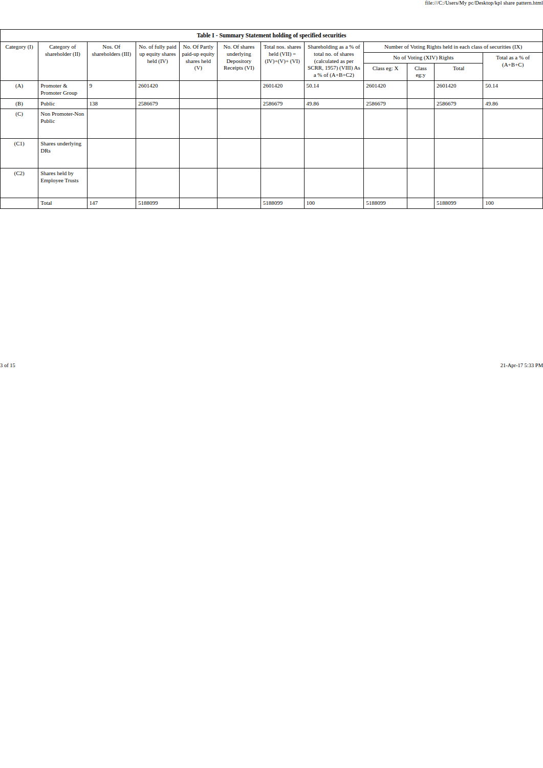file:///C:/Users/My pc/Desktop/kpl share pattern.html
Table I - Summary Statement holding of specified securities
| Category (I) | Category of shareholder (II) | Nos. Of shareholders (III) | No. of fully paid up equity shares held (IV) | No. Of Partly paid-up equity shares held (V) | No. Of shares underlying Depository Receipts (VI) | Total nos. shares held (VII) = (IV)+(V)+ (VI) | Shareholding as a % of total no. of shares (calculated as per SCRR, 1957) (VIII) As a % of (A+B+C2) | Number of Voting Rights held in each class of securities (IX) |
| --- | --- | --- | --- | --- | --- | --- | --- | --- |
| No of Voting (XIV) Rights | Total as a % of (A+B+C) |
| Class eg: X | Class eg:y | Total |
| (A) | Promoter & Promoter Group | 9 | 2601420 | | | 2601420 | 50.14 | 2601420 | | 2601420 | 50.14 |
| (B) | Public | 138 | 2586679 | | | 2586679 | 49.86 | 2586679 | | 2586679 | 49.86 |
| (C) | Non Promoter-Non Public | | | | | | | | | | |
| (C1) | Shares underlying DRs | | | | | | | | | | |
| (C2) | Shares held by Employee Trusts | | | | | | | | | | |
| | Total | 147 | 5188099 | | | 5188099 | 100 | 5188099 | | 5188099 | 100 |
3 of 15
21-Apr-17 5:33 PM